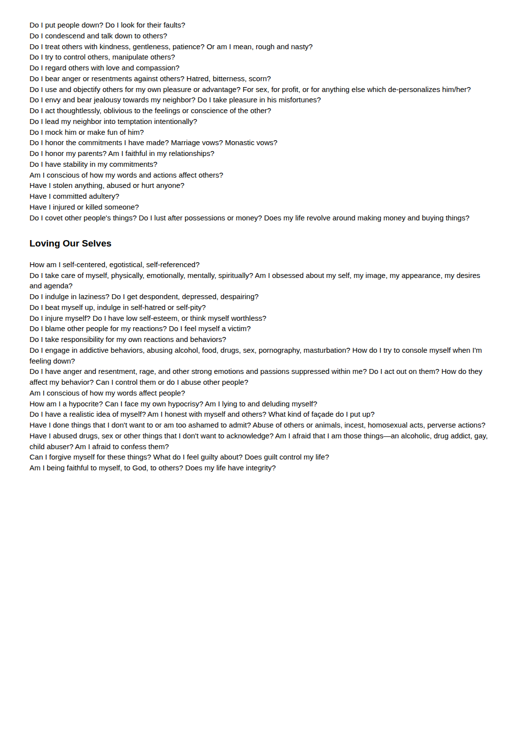Do I put people down? Do I look for their faults?
Do I condescend and talk down to others?
Do I treat others with kindness, gentleness, patience? Or am I mean, rough and nasty?
Do I try to control others, manipulate others?
Do I regard others with love and compassion?
Do I bear anger or resentments against others? Hatred, bitterness, scorn?
Do I use and objectify others for my own pleasure or advantage? For sex, for profit, or for anything else which de-personalizes him/her?
Do I envy and bear jealousy towards my neighbor? Do I take pleasure in his misfortunes?
Do I act thoughtlessly, oblivious to the feelings or conscience of the other?
Do I lead my neighbor into temptation intentionally?
Do I mock him or make fun of him?
Do I honor the commitments I have made? Marriage vows? Monastic vows?
Do I honor my parents? Am I faithful in my relationships?
Do I have stability in my commitments?
Am I conscious of how my words and actions affect others?
Have I stolen anything, abused or hurt anyone?
Have I committed adultery?
Have I injured or killed someone?
Do I covet other people's things? Do I lust after possessions or money? Does my life revolve around making money and buying things?
Loving Our Selves
How am I self-centered, egotistical, self-referenced?
Do I take care of myself, physically, emotionally, mentally, spiritually? Am I obsessed about my self, my image, my appearance, my desires and agenda?
Do I indulge in laziness? Do I get despondent, depressed, despairing?
Do I beat myself up, indulge in self-hatred or self-pity?
Do I injure myself? Do I have low self-esteem, or think myself worthless?
Do I blame other people for my reactions? Do I feel myself a victim?
Do I take responsibility for my own reactions and behaviors?
Do I engage in addictive behaviors, abusing alcohol, food, drugs, sex, pornography, masturbation? How do I try to console myself when I'm feeling down?
Do I have anger and resentment, rage, and other strong emotions and passions suppressed within me? Do I act out on them? How do they affect my behavior? Can I control them or do I abuse other people?
Am I conscious of how my words affect people?
How am I a hypocrite? Can I face my own hypocrisy? Am I lying to and deluding myself?
Do I have a realistic idea of myself? Am I honest with myself and others? What kind of façade do I put up?
Have I done things that I don't want to or am too ashamed to admit? Abuse of others or animals, incest, homosexual acts, perverse actions? Have I abused drugs, sex or other things that I don't want to acknowledge? Am I afraid that I am those things—an alcoholic, drug addict, gay, child abuser? Am I afraid to confess them?
Can I forgive myself for these things? What do I feel guilty about? Does guilt control my life?
Am I being faithful to myself, to God, to others? Does my life have integrity?